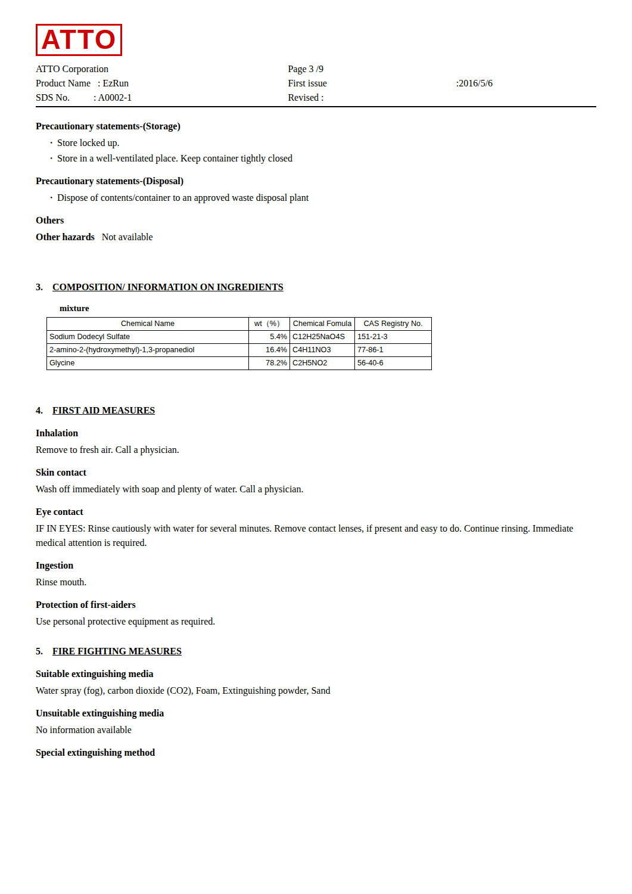ATTO
| ATTO Corporation | Page 3 /9 | |
| Product Name : EzRun | First issue | :2016/5/6 |
| SDS No. : A0002-1 | Revised : | |
Precautionary statements-(Storage)
Store locked up.
Store in a well-ventilated place. Keep container tightly closed
Precautionary statements-(Disposal)
Dispose of contents/container to an approved waste disposal plant
Others
Other hazards Not available
3. COMPOSITION/ INFORMATION ON INGREDIENTS
mixture
| Chemical Name | wt（%） | Chemical Fomula | CAS Registry No. |
| --- | --- | --- | --- |
| Sodium Dodecyl Sulfate | 5.4% | C12H25NaO4S | 151-21-3 |
| 2-amino-2-(hydroxymethyl)-1,3-propanediol | 16.4% | C4H11NO3 | 77-86-1 |
| Glycine | 78.2% | C2H5NO2 | 56-40-6 |
4. FIRST AID MEASURES
Inhalation
Remove to fresh air. Call a physician.
Skin contact
Wash off immediately with soap and plenty of water. Call a physician.
Eye contact
IF IN EYES: Rinse cautiously with water for several minutes. Remove contact lenses, if present and easy to do. Continue rinsing. Immediate medical attention is required.
Ingestion
Rinse mouth.
Protection of first-aiders
Use personal protective equipment as required.
5. FIRE FIGHTING MEASURES
Suitable extinguishing media
Water spray (fog), carbon dioxide (CO2), Foam, Extinguishing powder, Sand
Unsuitable extinguishing media
No information available
Special extinguishing method